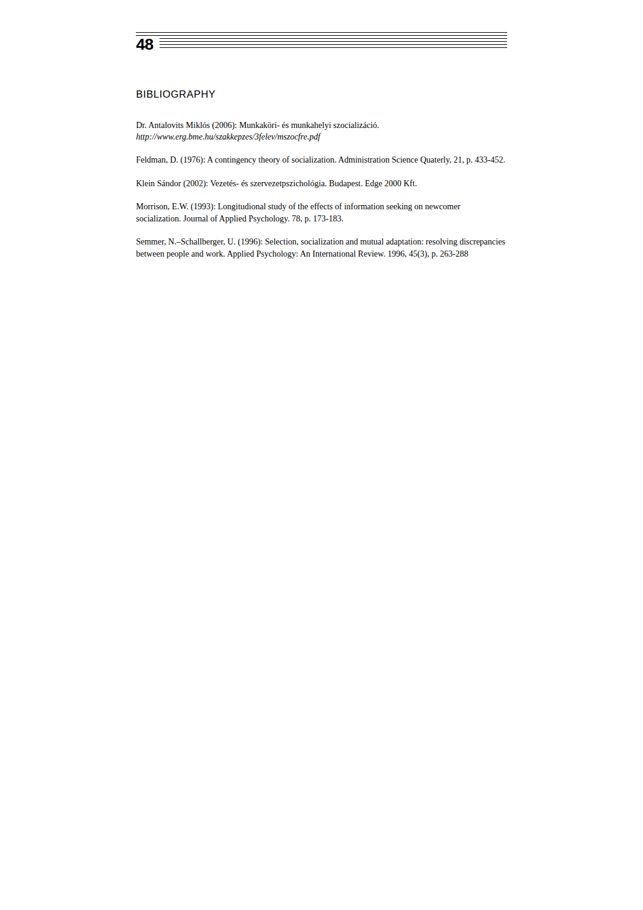48
Bibliography
Dr. Antalovits Miklós (2006): Munkaköri- és munkahelyi szocializáció.
http://www.erg.bme.hu/szakkepzes/3felev/mszocfre.pdf
Feldman, D. (1976): A contingency theory of socialization. Administration Science Quaterly, 21, p. 433-452.
Klein Sándor (2002): Vezetés- és szervezetpszichológia. Budapest. Edge 2000 Kft.
Morrison, E.W. (1993): Longitudional study of the effects of information seeking on newcomer socialization. Journal of Applied Psychology. 78, p. 173-183.
Semmer, N.–Schallberger, U. (1996): Selection, socialization and mutual adaptation: resolving discrepancies between people and work. Applied Psychology: An International Review. 1996, 45(3), p. 263-288